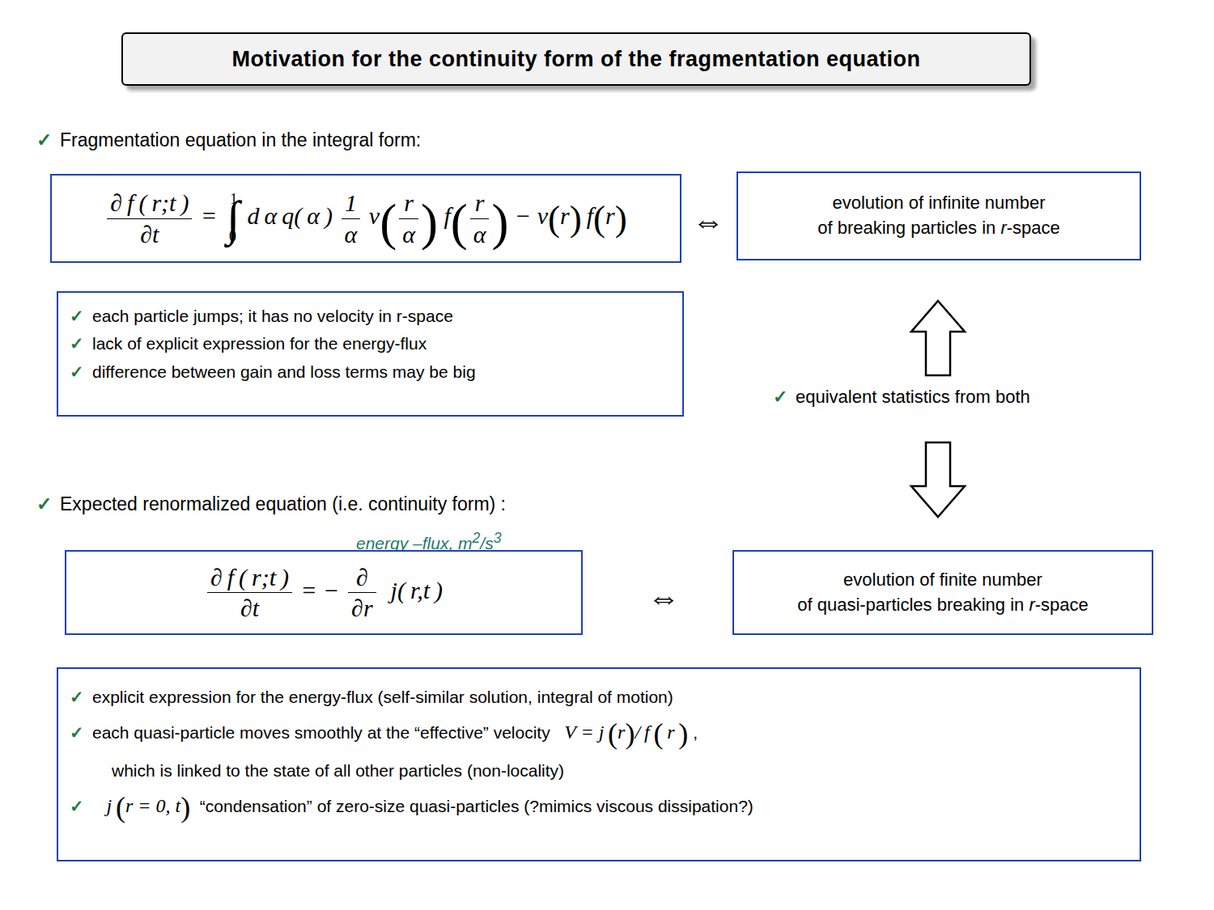Motivation for the continuity form of the fragmentation equation
✓Fragmentation equation in the integral form:
∂ f ( r;t )∂t = ∫10 d α q( α ) 1 α v(rα) f(rα) − v(r) f(r)
⇔
evolution of infinite number
of breaking particles in r-space
✓each particle jumps; it has no velocity in r-space
✓lack of explicit expression for the energy-flux
✓difference between gain and loss terms may be big
✓equivalent statistics from both
✓Expected renormalized equation (i.e. continuity form) :
energy –flux, m2/s3
↙
∂ f ( r;t )∂t = − ∂∂r j( r,t )
⇔
evolution of finite number
of quasi-particles breaking in r-space
✓explicit expression for the energy-flux (self-similar solution, integral of motion)
✓each quasi-particle moves smoothly at the “effective” velocity V = j (r)/ f ( r ) ,
which is linked to the state of all other particles (non-locality)
✓ j (r = 0, t) “condensation” of zero-size quasi-particles (?mimics viscous dissipation?)